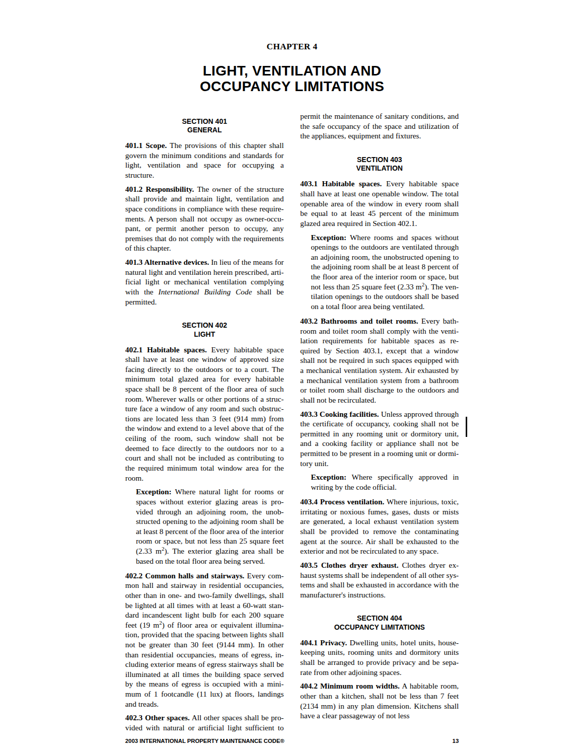CHAPTER 4
LIGHT, VENTILATION AND
OCCUPANCY LIMITATIONS
SECTION 401
GENERAL
401.1 Scope. The provisions of this chapter shall govern the minimum conditions and standards for light, ventilation and space for occupying a structure.
401.2 Responsibility. The owner of the structure shall provide and maintain light, ventilation and space conditions in compliance with these requirements. A person shall not occupy as owner-occupant, or permit another person to occupy, any premises that do not comply with the requirements of this chapter.
401.3 Alternative devices. In lieu of the means for natural light and ventilation herein prescribed, artificial light or mechanical ventilation complying with the International Building Code shall be permitted.
SECTION 402
LIGHT
402.1 Habitable spaces. Every habitable space shall have at least one window of approved size facing directly to the outdoors or to a court. The minimum total glazed area for every habitable space shall be 8 percent of the floor area of such room. Wherever walls or other portions of a structure face a window of any room and such obstructions are located less than 3 feet (914 mm) from the window and extend to a level above that of the ceiling of the room, such window shall not be deemed to face directly to the outdoors nor to a court and shall not be included as contributing to the required minimum total window area for the room.
Exception: Where natural light for rooms or spaces without exterior glazing areas is provided through an adjoining room, the unobstructed opening to the adjoining room shall be at least 8 percent of the floor area of the interior room or space, but not less than 25 square feet (2.33 m2). The exterior glazing area shall be based on the total floor area being served.
402.2 Common halls and stairways. Every common hall and stairway in residential occupancies, other than in one- and two-family dwellings, shall be lighted at all times with at least a 60-watt standard incandescent light bulb for each 200 square feet (19 m2) of floor area or equivalent illumination, provided that the spacing between lights shall not be greater than 30 feet (9144 mm). In other than residential occupancies, means of egress, including exterior means of egress stairways shall be illuminated at all times the building space served by the means of egress is occupied with a minimum of 1 footcandle (11 lux) at floors, landings and treads.
402.3 Other spaces. All other spaces shall be provided with natural or artificial light sufficient to permit the maintenance of sanitary conditions, and the safe occupancy of the space and utilization of the appliances, equipment and fixtures.
SECTION 403
VENTILATION
403.1 Habitable spaces. Every habitable space shall have at least one openable window. The total openable area of the window in every room shall be equal to at least 45 percent of the minimum glazed area required in Section 402.1.
Exception: Where rooms and spaces without openings to the outdoors are ventilated through an adjoining room, the unobstructed opening to the adjoining room shall be at least 8 percent of the floor area of the interior room or space, but not less than 25 square feet (2.33 m2). The ventilation openings to the outdoors shall be based on a total floor area being ventilated.
403.2 Bathrooms and toilet rooms. Every bathroom and toilet room shall comply with the ventilation requirements for habitable spaces as required by Section 403.1, except that a window shall not be required in such spaces equipped with a mechanical ventilation system. Air exhausted by a mechanical ventilation system from a bathroom or toilet room shall discharge to the outdoors and shall not be recirculated.
403.3 Cooking facilities. Unless approved through the certificate of occupancy, cooking shall not be permitted in any rooming unit or dormitory unit, and a cooking facility or appliance shall not be permitted to be present in a rooming unit or dormitory unit.
Exception: Where specifically approved in writing by the code official.
403.4 Process ventilation. Where injurious, toxic, irritating or noxious fumes, gases, dusts or mists are generated, a local exhaust ventilation system shall be provided to remove the contaminating agent at the source. Air shall be exhausted to the exterior and not be recirculated to any space.
403.5 Clothes dryer exhaust. Clothes dryer exhaust systems shall be independent of all other systems and shall be exhausted in accordance with the manufacturer's instructions.
SECTION 404
OCCUPANCY LIMITATIONS
404.1 Privacy. Dwelling units, hotel units, housekeeping units, rooming units and dormitory units shall be arranged to provide privacy and be separate from other adjoining spaces.
404.2 Minimum room widths. A habitable room, other than a kitchen, shall not be less than 7 feet (2134 mm) in any plan dimension. Kitchens shall have a clear passageway of not less
2003 INTERNATIONAL PROPERTY MAINTENANCE CODE® 13